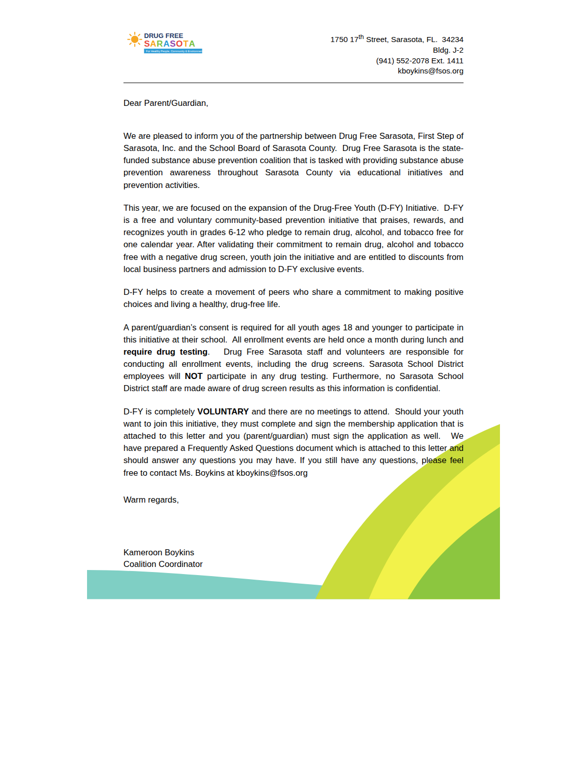Drug Free Sarasota logo DRUG FREE S A R A S O T A For Healthy People, Community & Environment
1750 17th Street, Sarasota, FL. 34234
Bldg. J-2
(941) 552-2078 Ext. 1411
kboykins@fsos.org
Dear Parent/Guardian,
We are pleased to inform you of the partnership between Drug Free Sarasota, First Step of Sarasota, Inc. and the School Board of Sarasota County. Drug Free Sarasota is the state-funded substance abuse prevention coalition that is tasked with providing substance abuse prevention awareness throughout Sarasota County via educational initiatives and prevention activities.
This year, we are focused on the expansion of the Drug-Free Youth (D-FY) Initiative. D-FY is a free and voluntary community-based prevention initiative that praises, rewards, and recognizes youth in grades 6-12 who pledge to remain drug, alcohol, and tobacco free for one calendar year. After validating their commitment to remain drug, alcohol and tobacco free with a negative drug screen, youth join the initiative and are entitled to discounts from local business partners and admission to D-FY exclusive events.
D-FY helps to create a movement of peers who share a commitment to making positive choices and living a healthy, drug-free life.
A parent/guardian’s consent is required for all youth ages 18 and younger to participate in this initiative at their school. All enrollment events are held once a month during lunch and require drug testing. Drug Free Sarasota staff and volunteers are responsible for conducting all enrollment events, including the drug screens. Sarasota School District employees will NOT participate in any drug testing. Furthermore, no Sarasota School District staff are made aware of drug screen results as this information is confidential.
D-FY is completely VOLUNTARY and there are no meetings to attend. Should your youth want to join this initiative, they must complete and sign the membership application that is attached to this letter and you (parent/guardian) must sign the application as well. We have prepared a Frequently Asked Questions document which is attached to this letter and should answer any questions you may have. If you still have any questions, please feel free to contact Ms. Boykins at kboykins@fsos.org
Warm regards,
Kameroon Boykins
Coalition Coordinator